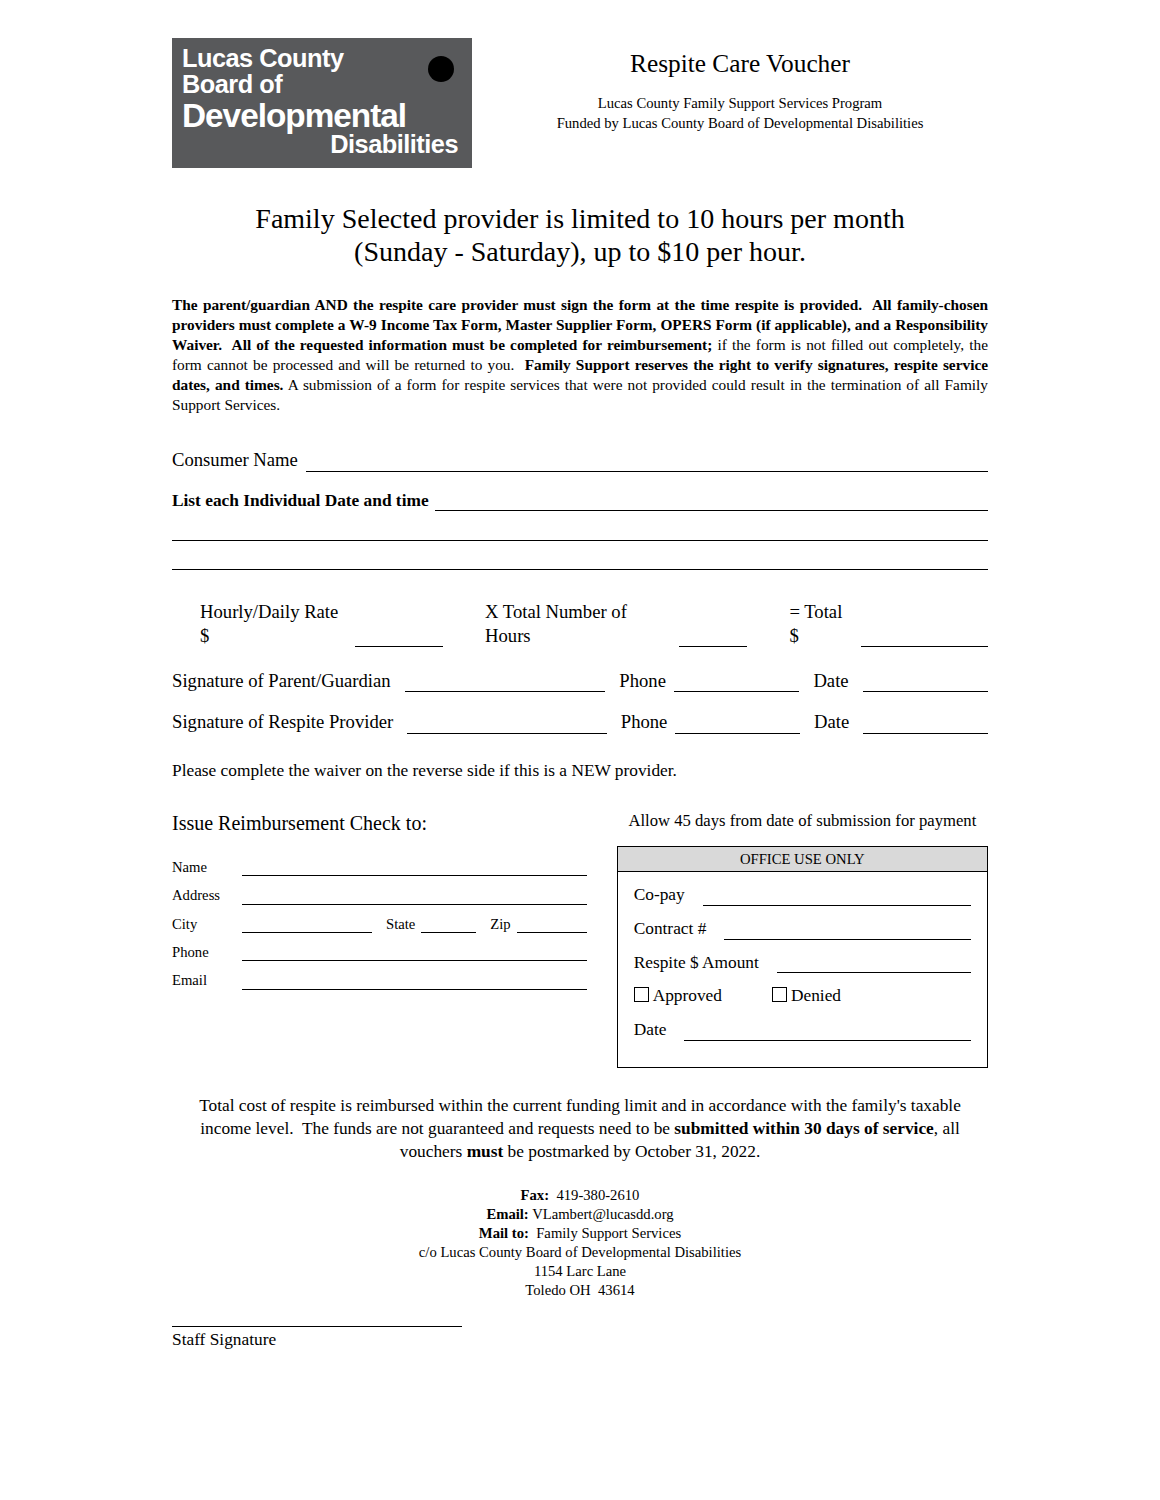Lucas County
Board of
Developmental
Disabilities
Respite Care Voucher
Lucas County Family Support Services Program
Funded by Lucas County Board of Developmental Disabilities
Family Selected provider is limited to 10 hours per month
(Sunday - Saturday), up to $10 per hour.
The parent/guardian AND the respite care provider must sign the form at the time respite is provided. All family-chosen providers must complete a W-9 Income Tax Form, Master Supplier Form, OPERS Form (if applicable), and a Responsibility Waiver. All of the requested information must be completed for reimbursement; if the form is not filled out completely, the form cannot be processed and will be returned to you. Family Support reserves the right to verify signatures, respite service dates, and times. A submission of a form for respite services that were not provided could result in the termination of all Family Support Services.
Consumer Name
List each Individual Date and time
Hourly/Daily Rate $ X Total Number of Hours = Total $
Signature of Parent/Guardian Phone Date
Signature of Respite Provider Phone Date
Please complete the waiver on the reverse side if this is a NEW provider.
Issue Reimbursement Check to:
Name
Address
City State Zip
Phone
Email
Allow 45 days from date of submission for payment
OFFICE USE ONLY
Co-pay
Contract #
Respite $ Amount
Approved Denied
Date
Total cost of respite is reimbursed within the current funding limit and in accordance with the family's taxable income level. The funds are not guaranteed and requests need to be submitted within 30 days of service, all vouchers must be postmarked by October 31, 2022.
Fax: 419-380-2610
Email: VLambert@lucasdd.org
Mail to: Family Support Services
c/o Lucas County Board of Developmental Disabilities
1154 Larc Lane
Toledo OH 43614
Staff Signature